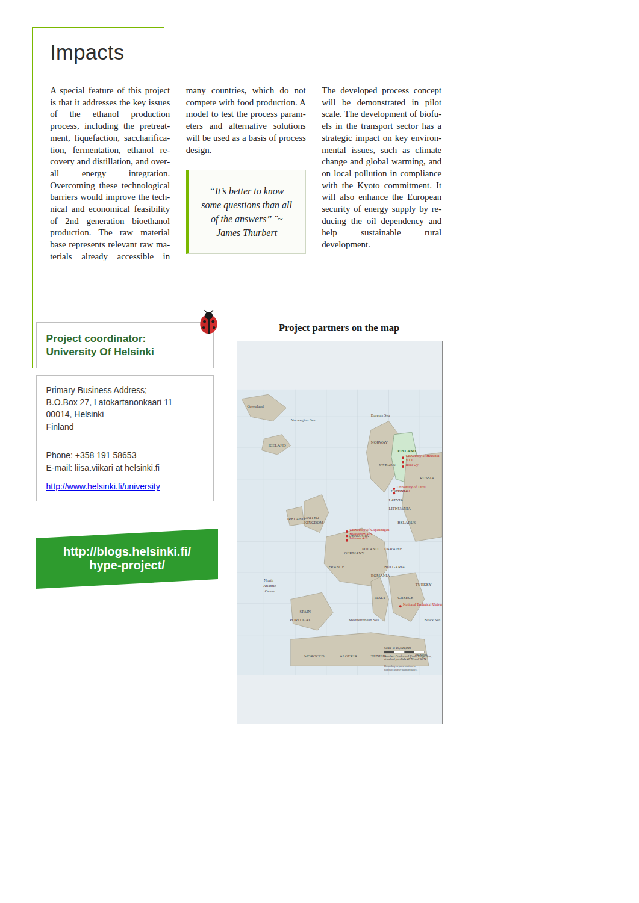Impacts
A special feature of this project is that it addresses the key issues of the ethanol production process, including the pretreatment, liquefaction, saccharification, fermentation, ethanol recovery and distillation, and overall energy integration. Overcoming these technological barriers would improve the technical and economical feasibility of 2nd generation bioethanol production. The raw material base represents relevant raw materials already accessible in many countries, which do not compete with food production. A model to test the process parameters and alternative solutions will be used as a basis of process design.
“It’s better to know some questions than all of the answers” ¨~ James Thurbert
The developed process concept will be demonstrated in pilot scale. The development of biofuels in the transport sector has a strategic impact on key environmental issues, such as climate change and global warming, and on local pollution in compliance with the Kyoto commitment. It will also enhance the European security of energy supply by reducing the oil dependency and help sustainable rural development.
Project coordinator:
University Of Helsinki
Primary Business Address;
B.O.Box 27, Latokartanonkaari 11
00014, Helsinki
Finland
Phone: +358 191 58653
E-mail: liisa.viikari at helsinki.fi
http://www.helsinki.fi/university
http://blogs.helsinki.fi/
hype-project/
Project partners on the map
Greenland ICELAND NORWAY SWEDEN FINLAND RUSSIA UNITED KINGDOM IRELAND DENMARK GERMANY FRANCE SPAIN PORTUGAL ITALY GREECE TURKEY ROMANIA BULGARIA POLAND UKRAINE BELARUS LATVIA ESTONIA LITHUANIA MOROCCO ALGERIA TUNISIA North Atlantic Ocean Mediterranean Sea Black Sea Barents Sea Norwegian Sea University of Helsinki VTT Roal Oy University of Tartu BioGold University of Copenhagen Biosystem A/S Inbicon A/S National Technical University of Athens Scale 1: 19,500,000 Lambert Conformal Conic Projection, standard parallels 40°N and 56°N 200 Miles Boundary representation is not necessarily authoritative.